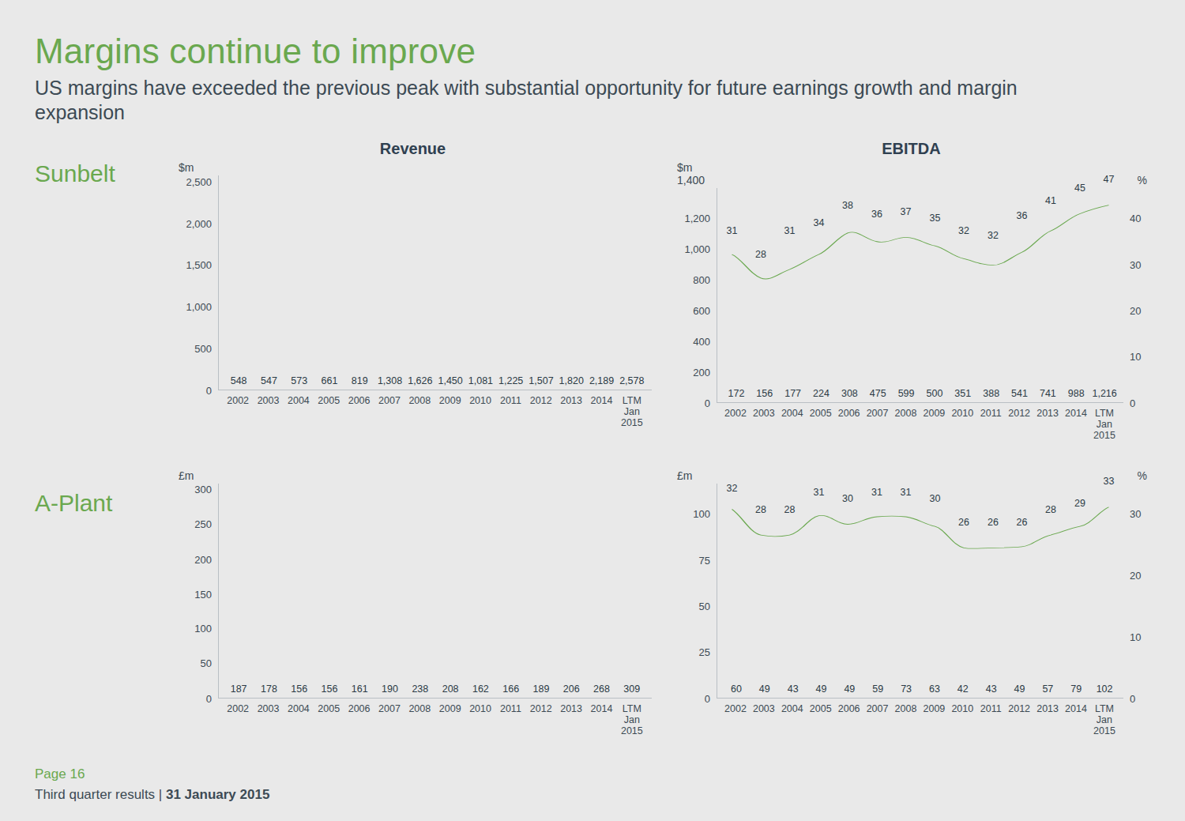Margins continue to improve
US margins have exceeded the previous peak with substantial opportunity for future earnings growth and margin expansion
Sunbelt
Revenue
$m
0 500 1,000 1,500 2,000 2,500
548
547
573
661
819
1,308
1,626
1,450
1,081
1,225
1,507
1,820
2,189
2,578
2002200320042005 2006200720082009 2010201120122013 2014 LTM
Jan
2015
EBITDA
$m
1,400
%
0 200 400 600 800 1,000 1,200
172
156
177
224
308
475
599
500
351
388
541
741
988
1,216
31 28 31 34 38 36 37 35 32 32 36 41 45 47
0 10 20 30 40
2002200320042005 2006200720082009 2010201120122013 2014 LTM
Jan
2015
A-Plant
£m
0 50 100 150 200 250 300
187
178
156
156
161
190
238
208
162
166
189
206
268
309
2002200320042005 2006200720082009 2010201120122013 2014 LTM
Jan
2015
£m
%
0 25 50 75 100
60
49
43
49
49
59
73
63
42
43
49
57
79
102
32 28 28 31 30 31 31 30 26 26 26 28 29 33
0 10 20 30
2002200320042005 2006200720082009 2010201120122013 2014 LTM
Jan
2015
Page 16
Third quarter results | 31 January 2015